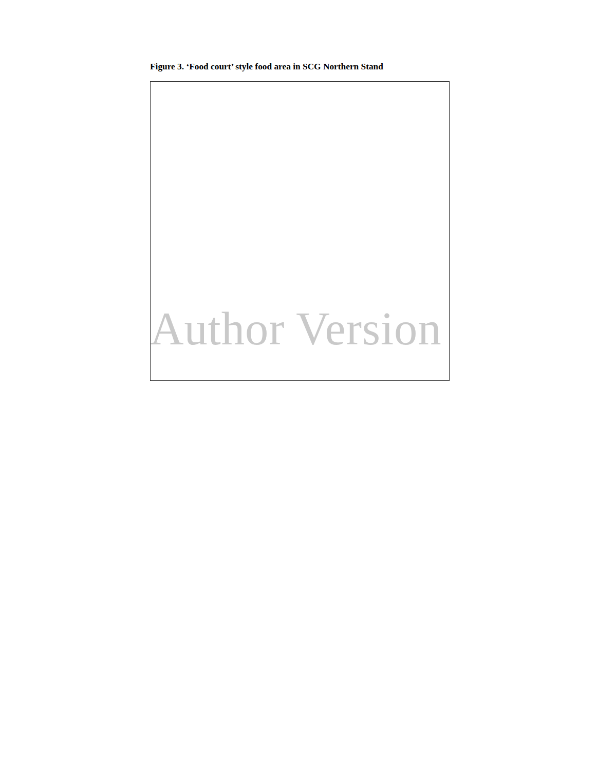Figure 3. ‘Food court’ style food area in SCG Northern Stand
Author Version